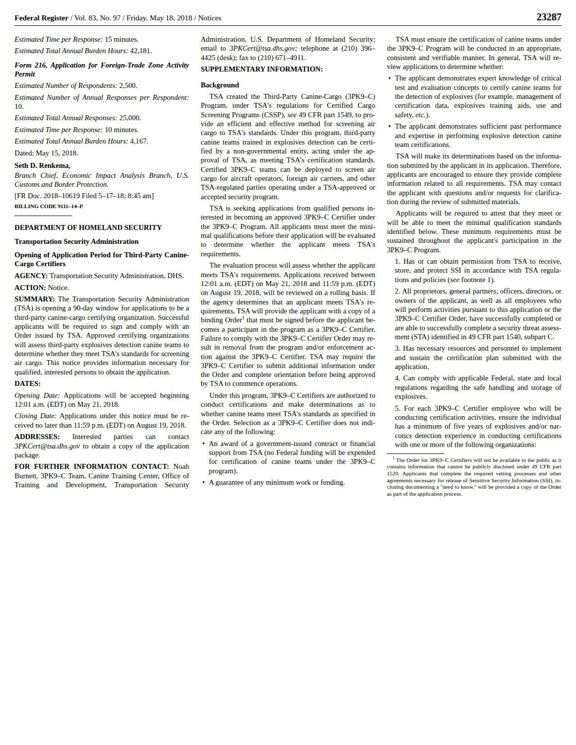Federal Register / Vol. 83, No. 97 / Friday, May 18, 2018 / Notices
23287
Estimated Time per Response: 15 minutes.
Estimated Total Annual Burden Hours: 42,181.
Form 216, Application for Foreign-Trade Zone Activity Permit
Estimated Number of Respondents: 2,500.
Estimated Number of Annual Responses per Respondent: 10.
Estimated Total Annual Responses: 25,000.
Estimated Time per Response: 10 minutes.
Estimated Total Annual Burden Hours: 4,167.
Dated: May 15, 2018.
Seth D. Renkema,
Branch Chief, Economic Impact Analysis Branch, U.S. Customs and Border Protection.
[FR Doc. 2018–10619 Filed 5–17–18; 8:45 am]
BILLING CODE 9111–14–P
DEPARTMENT OF HOMELAND SECURITY
Transportation Security Administration
Opening of Application Period for Third-Party Canine-Cargo Certifiers
AGENCY: Transportation Security Administration, DHS.
ACTION: Notice.
SUMMARY: The Transportation Security Administration (TSA) is opening a 90-day window for applications to be a third-party canine-cargo certifying organization. Successful applicants will be required to sign and comply with an Order issued by TSA. Approved certifying organizations will assess third-party explosives detection canine teams to determine whether they meet TSA's standards for screening air cargo. This notice provides information necessary for qualified, interested persons to obtain the application.
DATES:
Opening Date: Applications will be accepted beginning 12:01 a.m. (EDT) on May 21, 2018.
Closing Date: Applications under this notice must be received no later than 11:59 p.m. (EDT) on August 19, 2018.
ADDRESSES: Interested parties can contact 3PKCert@tsa.dhs.gov to obtain a copy of the application package.
FOR FURTHER INFORMATION CONTACT: Noah Burnett, 3PK9–C Team, Canine Training Center, Office of Training and Development, Transportation Security Administration, U.S. Department of Homeland Security; email to 3PKCert@tsa.dhs.gov; telephone at (210) 396–4425 (desk); fax to (210) 671–4911.
SUPPLEMENTARY INFORMATION:
Background
TSA created the Third-Party Canine-Cargo (3PK9–C) Program, under TSA's regulations for Certified Cargo Screening Programs (CSSP), see 49 CFR part 1549, to provide an efficient and effective method for screening air cargo to TSA's standards. Under this program, third-party canine teams trained in explosives detection can be certified by a non-governmental entity, acting under the approval of TSA, as meeting TSA's certification standards. Certified 3PK9–C teams can be deployed to screen air cargo for aircraft operators, foreign air carriers, and other TSA-regulated parties operating under a TSA-approved or accepted security program.
TSA is seeking applications from qualified persons interested in becoming an approved 3PK9–C Certifier under the 3PK9–C Program. All applicants must meet the minimal qualifications before their application will be evaluated to determine whether the applicant meets TSA's requirements.
The evaluation process will assess whether the applicant meets TSA's requirements. Applications received between 12:01 a.m. (EDT) on May 21, 2018 and 11:59 p.m. (EDT) on August 19, 2018, will be reviewed on a rolling basis. If the agency determines that an applicant meets TSA's requirements, TSA will provide the applicant with a copy of a binding Order1 that must be signed before the applicant becomes a participant in the program as a 3PK9–C Certifier. Failure to comply with the 3PK9–C Certifier Order may result in removal from the program and/or enforcement action against the 3PK9–C Certifier. TSA may require the 3PK9–C Certifier to submit additional information under the Order and complete orientation before being approved by TSA to commence operations.
Under this program, 3PK9–C Certifiers are authorized to conduct certifications and make determinations as to whether canine teams meet TSA's standards as specified in the Order. Selection as a 3PK9–C Certifier does not indicate any of the following:
An award of a government-issued contract or financial support from TSA (no Federal funding will be expended for certification of canine teams under the 3PK9–C program).
A guarantee of any minimum work or funding.
TSA must ensure the certification of canine teams under the 3PK9–C Program will be conducted in an appropriate, consistent and verifiable manner. In general, TSA will review applications to determine whether:
The applicant demonstrates expert knowledge of critical test and evaluation concepts to certify canine teams for the detection of explosives (for example, management of certification data, explosives training aids, use and safety, etc.).
The applicant demonstrates sufficient past performance and expertise in performing explosive detection canine team certifications.
TSA will make its determinations based on the information submitted by the applicant in its application. Therefore, applicants are encouraged to ensure they provide complete information related to all requirements. TSA may contact the applicant with questions and/or requests for clarification during the review of submitted materials.
Applicants will be required to attest that they meet or will be able to meet the minimal qualification standards identified below. These minimum requirements must be sustained throughout the applicant's participation in the 3PK9–C Program.
1. Has or can obtain permission from TSA to receive, store, and protect SSI in accordance with TSA regulations and policies (see footnote 1).
2. All proprietors, general partners, officers, directors, or owners of the applicant, as well as all employees who will perform activities pursuant to this application or the 3PK9–C Certifier Order, have successfully completed or are able to successfully complete a security threat assessment (STA) identified in 49 CFR part 1540, subpart C.
3. Has necessary resources and personnel to implement and sustain the certification plan submitted with the application.
4. Can comply with applicable Federal, state and local regulations regarding the safe handling and storage of explosives.
5. For each 3PK9–C Certifier employee who will be conducting certification activities, ensure the individual has a minimum of five years of explosives and/or narcotics detection experience in conducting certifications with one or more of the following organizations:
1 The Order for 3PK9–C Certifiers will not be available to the public as it contains information that cannot be publicly disclosed under 49 CFR part 1520. Applicants that complete the required vetting processes and other agreements necessary for release of Sensitive Security Information (SSI), including documenting a ''need to know,'' will be provided a copy of the Order as part of the application process.